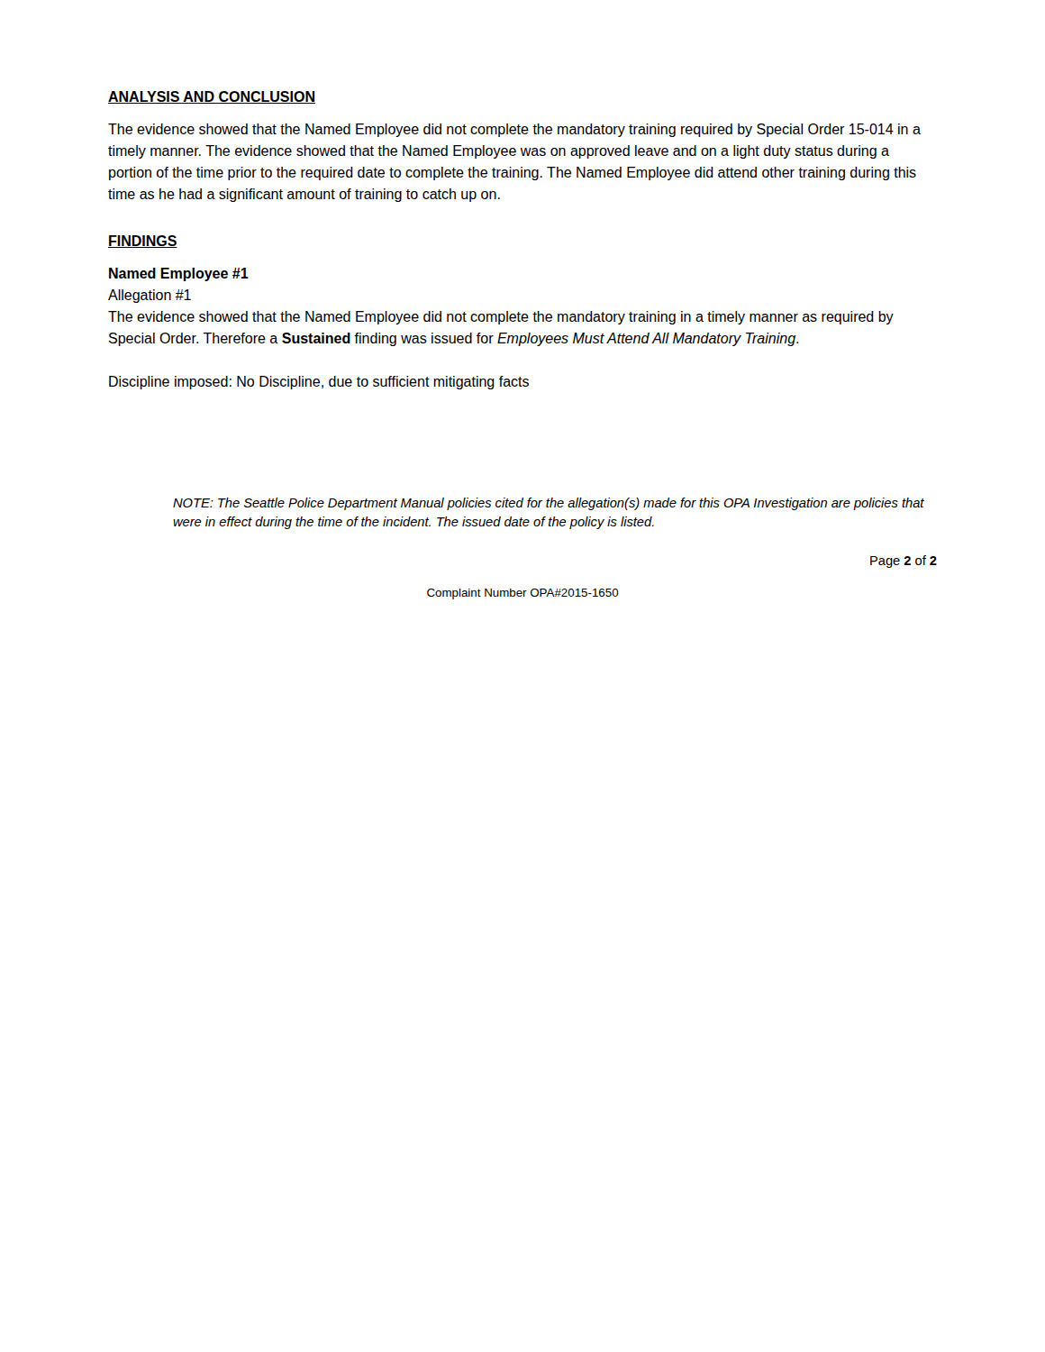ANALYSIS AND CONCLUSION
The evidence showed that the Named Employee did not complete the mandatory training required by Special Order 15-014 in a timely manner. The evidence showed that the Named Employee was on approved leave and on a light duty status during a portion of the time prior to the required date to complete the training. The Named Employee did attend other training during this time as he had a significant amount of training to catch up on.
FINDINGS
Named Employee #1
Allegation #1
The evidence showed that the Named Employee did not complete the mandatory training in a timely manner as required by Special Order. Therefore a Sustained finding was issued for Employees Must Attend All Mandatory Training.
Discipline imposed: No Discipline, due to sufficient mitigating facts
NOTE: The Seattle Police Department Manual policies cited for the allegation(s) made for this OPA Investigation are policies that were in effect during the time of the incident. The issued date of the policy is listed.
Page 2 of 2
Complaint Number OPA#2015-1650